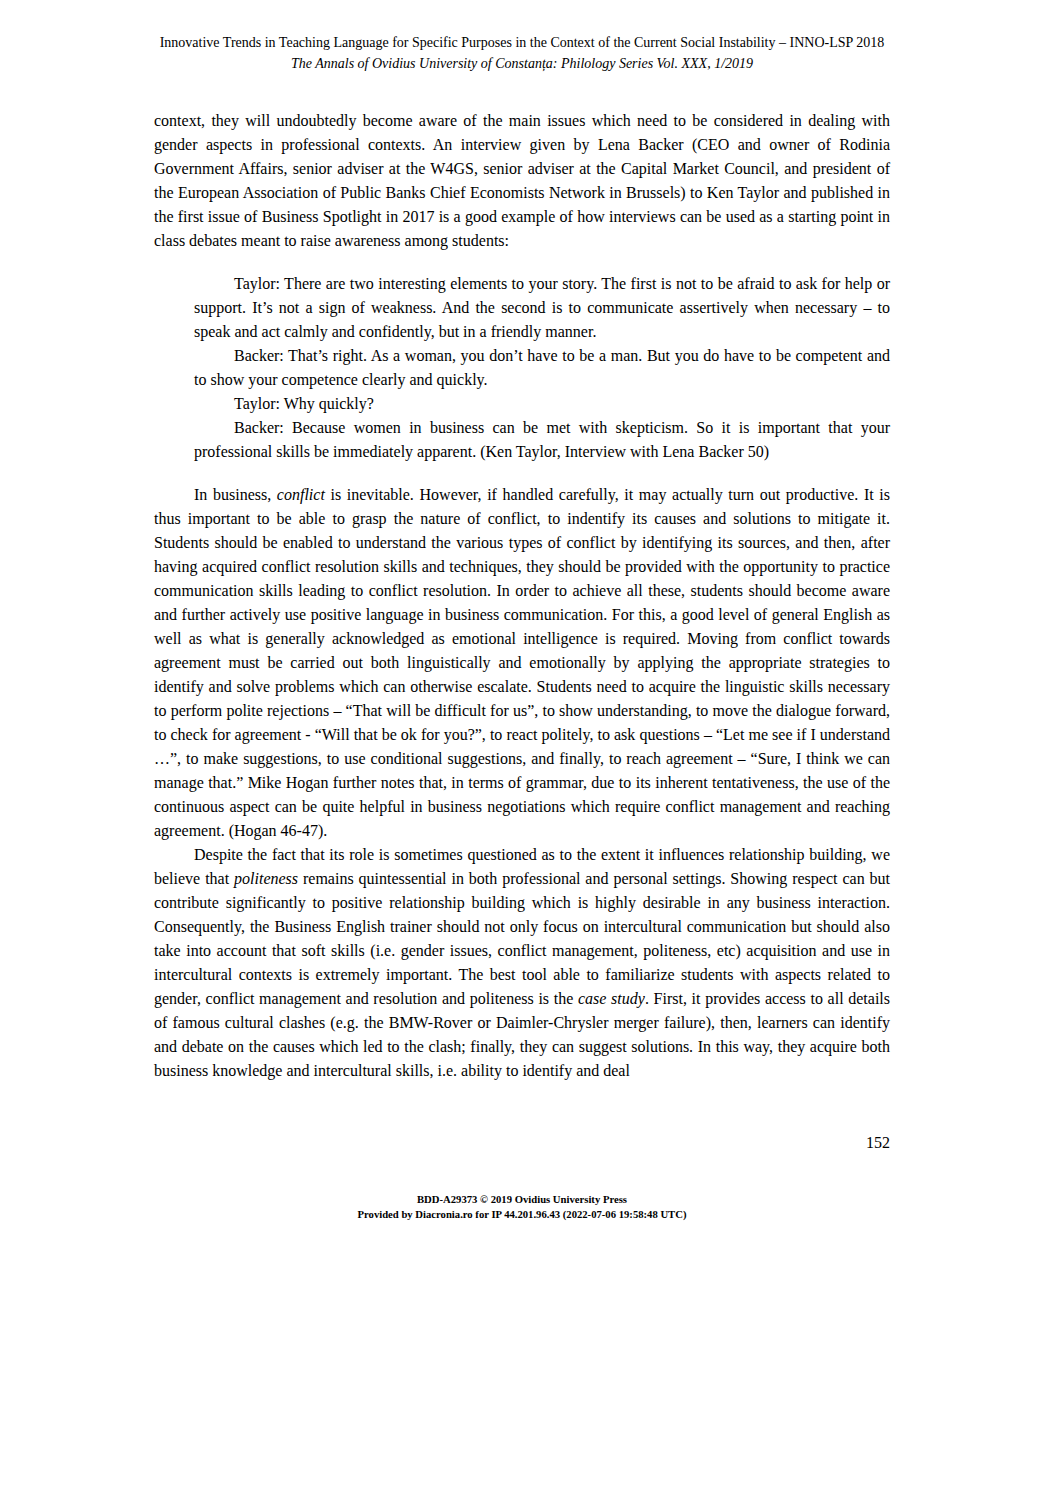Innovative Trends in Teaching Language for Specific Purposes in the Context of the Current Social Instability – INNO-LSP 2018
The Annals of Ovidius University of Constanța: Philology Series Vol. XXX, 1/2019
context, they will undoubtedly become aware of the main issues which need to be considered in dealing with gender aspects in professional contexts. An interview given by Lena Backer (CEO and owner of Rodinia Government Affairs, senior adviser at the W4GS, senior adviser at the Capital Market Council, and president of the European Association of Public Banks Chief Economists Network in Brussels) to Ken Taylor and published in the first issue of Business Spotlight in 2017 is a good example of how interviews can be used as a starting point in class debates meant to raise awareness among students:
Taylor: There are two interesting elements to your story. The first is not to be afraid to ask for help or support. It’s not a sign of weakness. And the second is to communicate assertively when necessary – to speak and act calmly and confidently, but in a friendly manner.
Backer: That’s right. As a woman, you don’t have to be a man. But you do have to be competent and to show your competence clearly and quickly.
Taylor: Why quickly?
Backer: Because women in business can be met with skepticism. So it is important that your professional skills be immediately apparent. (Ken Taylor, Interview with Lena Backer 50)
In business, conflict is inevitable. However, if handled carefully, it may actually turn out productive. It is thus important to be able to grasp the nature of conflict, to indentify its causes and solutions to mitigate it. Students should be enabled to understand the various types of conflict by identifying its sources, and then, after having acquired conflict resolution skills and techniques, they should be provided with the opportunity to practice communication skills leading to conflict resolution. In order to achieve all these, students should become aware and further actively use positive language in business communication. For this, a good level of general English as well as what is generally acknowledged as emotional intelligence is required. Moving from conflict towards agreement must be carried out both linguistically and emotionally by applying the appropriate strategies to identify and solve problems which can otherwise escalate. Students need to acquire the linguistic skills necessary to perform polite rejections – “That will be difficult for us”, to show understanding, to move the dialogue forward, to check for agreement - “Will that be ok for you?”, to react politely, to ask questions – “Let me see if I understand …”, to make suggestions, to use conditional suggestions, and finally, to reach agreement – “Sure, I think we can manage that.” Mike Hogan further notes that, in terms of grammar, due to its inherent tentativeness, the use of the continuous aspect can be quite helpful in business negotiations which require conflict management and reaching agreement. (Hogan 46-47).
Despite the fact that its role is sometimes questioned as to the extent it influences relationship building, we believe that politeness remains quintessential in both professional and personal settings. Showing respect can but contribute significantly to positive relationship building which is highly desirable in any business interaction. Consequently, the Business English trainer should not only focus on intercultural communication but should also take into account that soft skills (i.e. gender issues, conflict management, politeness, etc) acquisition and use in intercultural contexts is extremely important. The best tool able to familiarize students with aspects related to gender, conflict management and resolution and politeness is the case study. First, it provides access to all details of famous cultural clashes (e.g. the BMW-Rover or Daimler-Chrysler merger failure), then, learners can identify and debate on the causes which led to the clash; finally, they can suggest solutions. In this way, they acquire both business knowledge and intercultural skills, i.e. ability to identify and deal
152
BDD-A29373 © 2019 Ovidius University Press
Provided by Diacronia.ro for IP 44.201.96.43 (2022-07-06 19:58:48 UTC)